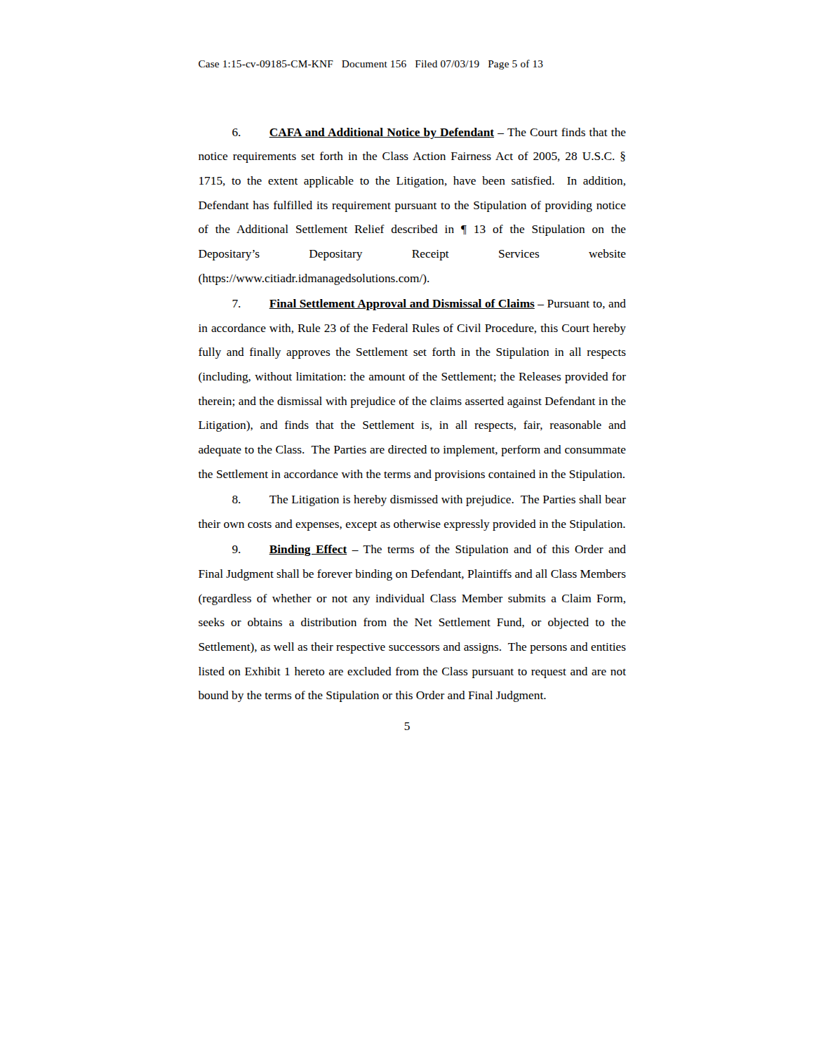Case 1:15-cv-09185-CM-KNF Document 156 Filed 07/03/19 Page 5 of 13
6. CAFA and Additional Notice by Defendant – The Court finds that the notice requirements set forth in the Class Action Fairness Act of 2005, 28 U.S.C. § 1715, to the extent applicable to the Litigation, have been satisfied. In addition, Defendant has fulfilled its requirement pursuant to the Stipulation of providing notice of the Additional Settlement Relief described in ¶ 13 of the Stipulation on the Depositary’s Depositary Receipt Services website (https://www.citiadr.idmanagedsolutions.com/).
7. Final Settlement Approval and Dismissal of Claims – Pursuant to, and in accordance with, Rule 23 of the Federal Rules of Civil Procedure, this Court hereby fully and finally approves the Settlement set forth in the Stipulation in all respects (including, without limitation: the amount of the Settlement; the Releases provided for therein; and the dismissal with prejudice of the claims asserted against Defendant in the Litigation), and finds that the Settlement is, in all respects, fair, reasonable and adequate to the Class. The Parties are directed to implement, perform and consummate the Settlement in accordance with the terms and provisions contained in the Stipulation.
8. The Litigation is hereby dismissed with prejudice. The Parties shall bear their own costs and expenses, except as otherwise expressly provided in the Stipulation.
9. Binding Effect – The terms of the Stipulation and of this Order and Final Judgment shall be forever binding on Defendant, Plaintiffs and all Class Members (regardless of whether or not any individual Class Member submits a Claim Form, seeks or obtains a distribution from the Net Settlement Fund, or objected to the Settlement), as well as their respective successors and assigns. The persons and entities listed on Exhibit 1 hereto are excluded from the Class pursuant to request and are not bound by the terms of the Stipulation or this Order and Final Judgment.
5